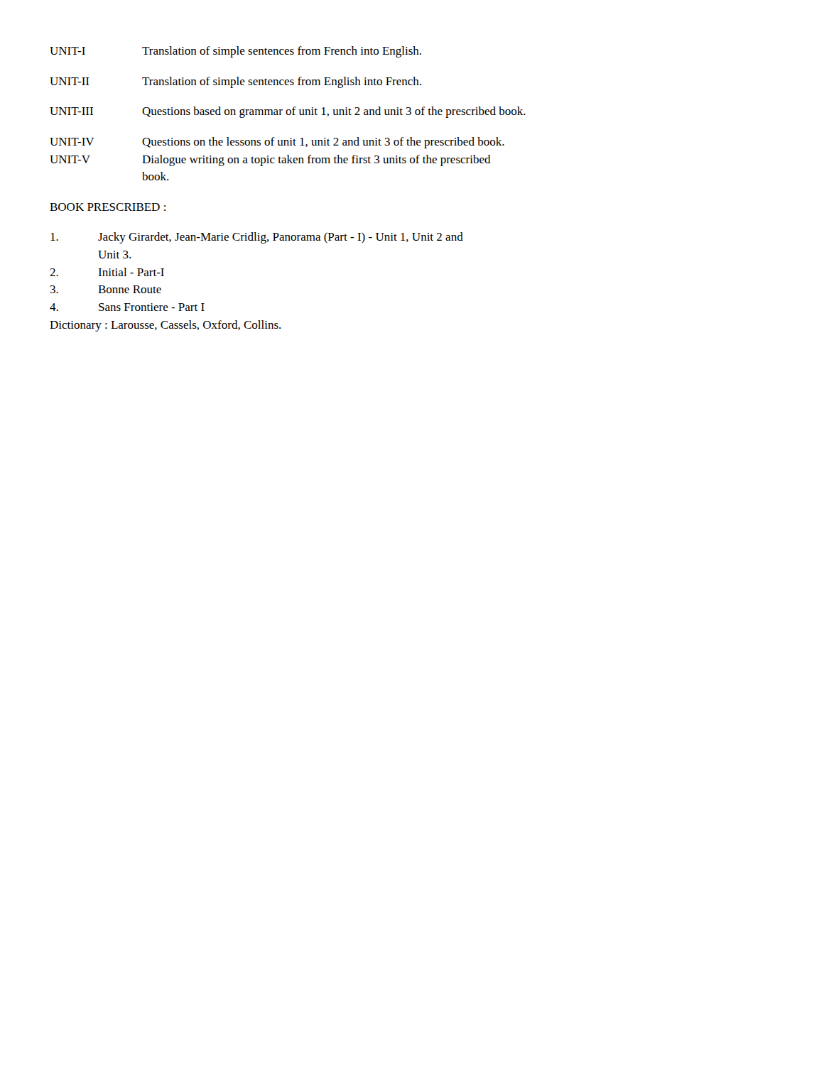| UNIT-I | Translation of simple sentences from French into English. |
| UNIT-II | Translation of simple sentences from English into French. |
| UNIT-III | Questions based on grammar of unit 1, unit 2 and unit 3 of the prescribed book. |
| UNIT-IV | Questions on the lessons of unit 1, unit 2 and unit 3 of the prescribed book. |
| UNIT-V | Dialogue writing on a topic taken from the first 3 units of the prescribed book. |
BOOK PRESCRIBED :
| 1. | Jacky Girardet, Jean-Marie Cridlig, Panorama (Part - I) - Unit 1, Unit 2 and Unit 3. |
| 2. | Initial - Part-I |
| 3. | Bonne Route |
| 4. | Sans Frontiere - Part I |
Dictionary : Larousse, Cassels, Oxford, Collins.